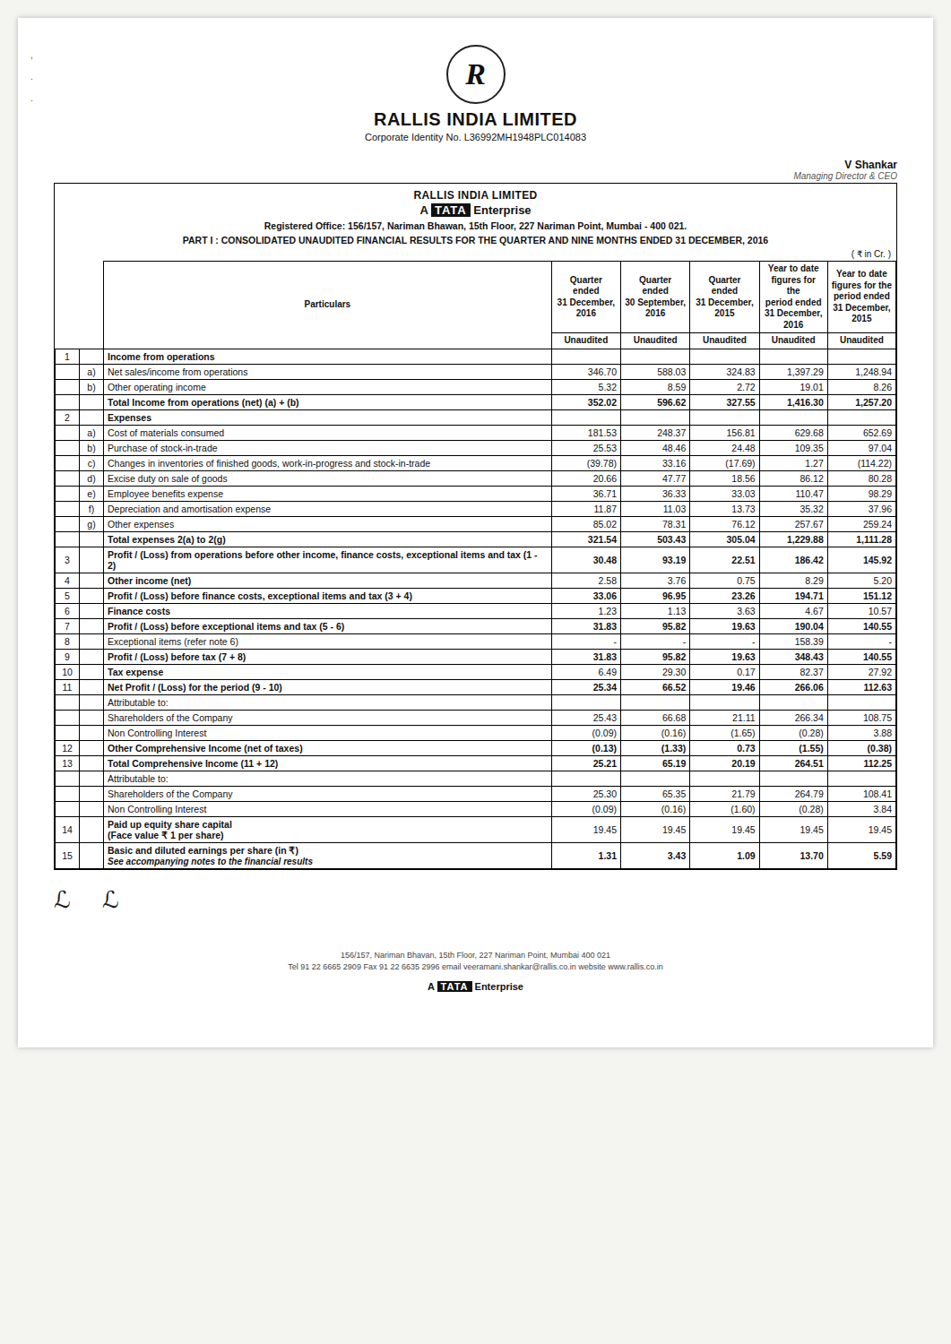,
.
.
R
RALLIS INDIA LIMITED
Corporate Identity No. L36992MH1948PLC014083
V Shankar
Managing Director & CEO
RALLIS INDIA LIMITED
A TATA Enterprise
Registered Office: 156/157, Nariman Bhawan, 15th Floor, 227 Nariman Point, Mumbai - 400 021.
PART I : CONSOLIDATED UNAUDITED FINANCIAL RESULTS FOR THE QUARTER AND NINE MONTHS ENDED 31 DECEMBER, 2016
( ₹ in Cr. )
| | Particulars | Quarter ended 31 December, 2016 | Quarter ended 30 September, 2016 | Quarter ended 31 December, 2015 | Year to date figures for the period ended 31 December, 2016 | Year to date figures for the period ended 31 December, 2015 |
| --- | --- | --- | --- | --- | --- | --- |
| Unaudited | Unaudited | Unaudited | Unaudited | Unaudited |
| 1 | | Income from operations | | | | | |
| | a) | Net sales/income from operations | 346.70 | 588.03 | 324.83 | 1,397.29 | 1,248.94 |
| | b) | Other operating income | 5.32 | 8.59 | 2.72 | 19.01 | 8.26 |
| | | Total Income from operations (net) (a) + (b) | 352.02 | 596.62 | 327.55 | 1,416.30 | 1,257.20 |
| 2 | | Expenses | | | | | |
| | a) | Cost of materials consumed | 181.53 | 248.37 | 156.81 | 629.68 | 652.69 |
| | b) | Purchase of stock-in-trade | 25.53 | 48.46 | 24.48 | 109.35 | 97.04 |
| | c) | Changes in inventories of finished goods, work-in-progress and stock-in-trade | (39.78) | 33.16 | (17.69) | 1.27 | (114.22) |
| | d) | Excise duty on sale of goods | 20.66 | 47.77 | 18.56 | 86.12 | 80.28 |
| | e) | Employee benefits expense | 36.71 | 36.33 | 33.03 | 110.47 | 98.29 |
| | f) | Depreciation and amortisation expense | 11.87 | 11.03 | 13.73 | 35.32 | 37.96 |
| | g) | Other expenses | 85.02 | 78.31 | 76.12 | 257.67 | 259.24 |
| | | Total expenses 2(a) to 2(g) | 321.54 | 503.43 | 305.04 | 1,229.88 | 1,111.28 |
| 3 | | Profit / (Loss) from operations before other income, finance costs, exceptional items and tax (1 - 2) | 30.48 | 93.19 | 22.51 | 186.42 | 145.92 |
| 4 | | Other income (net) | 2.58 | 3.76 | 0.75 | 8.29 | 5.20 |
| 5 | | Profit / (Loss) before finance costs, exceptional items and tax (3 + 4) | 33.06 | 96.95 | 23.26 | 194.71 | 151.12 |
| 6 | | Finance costs | 1.23 | 1.13 | 3.63 | 4.67 | 10.57 |
| 7 | | Profit / (Loss) before exceptional items and tax (5 - 6) | 31.83 | 95.82 | 19.63 | 190.04 | 140.55 |
| 8 | | Exceptional items (refer note 6) | - | - | - | 158.39 | - |
| 9 | | Profit / (Loss) before tax (7 + 8) | 31.83 | 95.82 | 19.63 | 348.43 | 140.55 |
| 10 | | Tax expense | 6.49 | 29.30 | 0.17 | 82.37 | 27.92 |
| 11 | | Net Profit / (Loss) for the period (9 - 10) | 25.34 | 66.52 | 19.46 | 266.06 | 112.63 |
| | | Attributable to: | | | | | |
| | | Shareholders of the Company | 25.43 | 66.68 | 21.11 | 266.34 | 108.75 |
| | | Non Controlling Interest | (0.09) | (0.16) | (1.65) | (0.28) | 3.88 |
| 12 | | Other Comprehensive Income (net of taxes) | (0.13) | (1.33) | 0.73 | (1.55) | (0.38) |
| 13 | | Total Comprehensive Income (11 + 12) | 25.21 | 65.19 | 20.19 | 264.51 | 112.25 |
| | | Attributable to: | | | | | |
| | | Shareholders of the Company | 25.30 | 65.35 | 21.79 | 264.79 | 108.41 |
| | | Non Controlling Interest | (0.09) | (0.16) | (1.60) | (0.28) | 3.84 |
| 14 | | Paid up equity share capital (Face value ₹ 1 per share) | 19.45 | 19.45 | 19.45 | 19.45 | 19.45 |
| 15 | | Basic and diluted earnings per share (in ₹) See accompanying notes to the financial results | 1.31 | 3.43 | 1.09 | 13.70 | 5.59 |
ℒ ℒ
156/157, Nariman Bhavan, 15th Floor, 227 Nariman Point, Mumbai 400 021
Tel 91 22 6665 2909 Fax 91 22 6635 2996 email veeramani.shankar@rallis.co.in website www.rallis.co.in
A TATA Enterprise